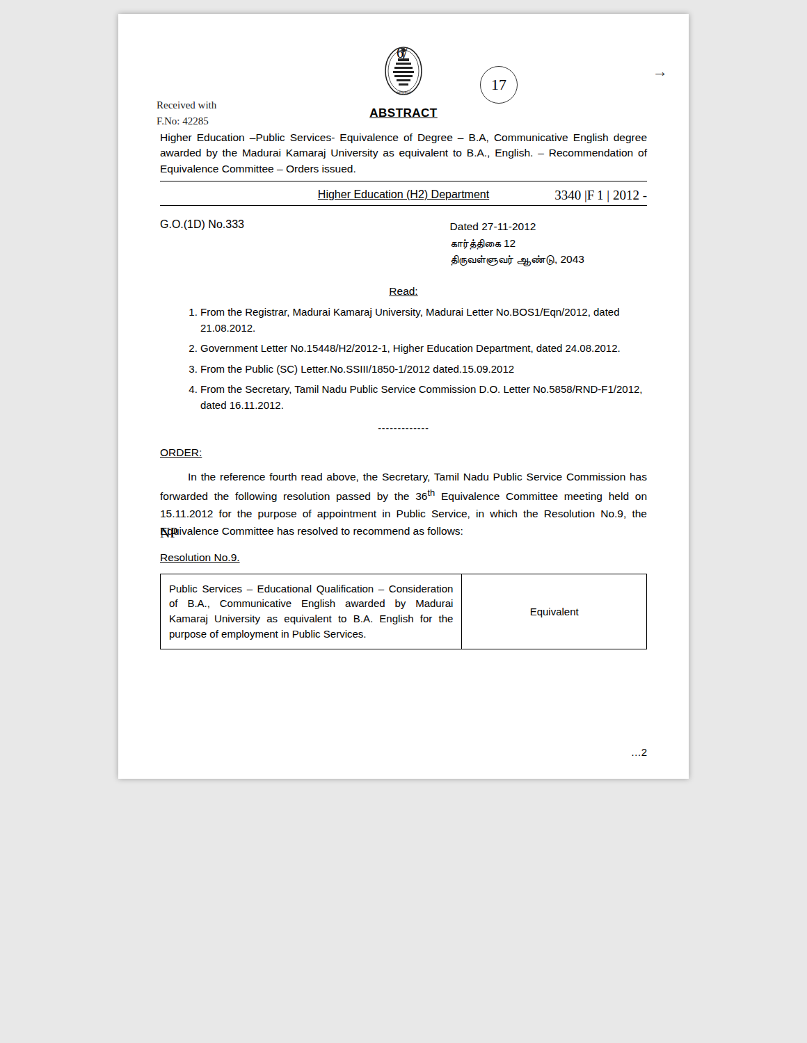6/
17
→
Received with
F.No: 42285
தமிழ்நாடு
ABSTRACT
3340 |F 1 | 2012 -
Higher Education –Public Services- Equivalence of Degree – B.A, Communicative English degree awarded by the Madurai Kamaraj University as equivalent to B.A., English. – Recommendation of Equivalence Committee – Orders issued.
Higher Education (H2) Department
G.O.(1D) No.333
Dated 27-11-2012
கார்த்திகை 12
திருவள்ளுவர் ஆண்டு, 2043
Read:
From the Registrar, Madurai Kamaraj University, Madurai Letter No.BOS1/Eqn/2012, dated 21.08.2012.
Government Letter No.15448/H2/2012-1, Higher Education Department, dated 24.08.2012.
From the Public (SC) Letter.No.SSIII/1850-1/2012 dated.15.09.2012
From the Secretary, Tamil Nadu Public Service Commission D.O. Letter No.5858/RND-F1/2012, dated 16.11.2012.
NP
-------------
ORDER:
In the reference fourth read above, the Secretary, Tamil Nadu Public Service Commission has forwarded the following resolution passed by the 36th Equivalence Committee meeting held on 15.11.2012 for the purpose of appointment in Public Service, in which the Resolution No.9, the Equivalence Committee has resolved to recommend as follows:
Resolution No.9.
| Public Services – Educational Qualification – Consideration of B.A., Communicative English awarded by Madurai Kamaraj University as equivalent to B.A. English for the purpose of employment in Public Services. | Equivalent |
…2